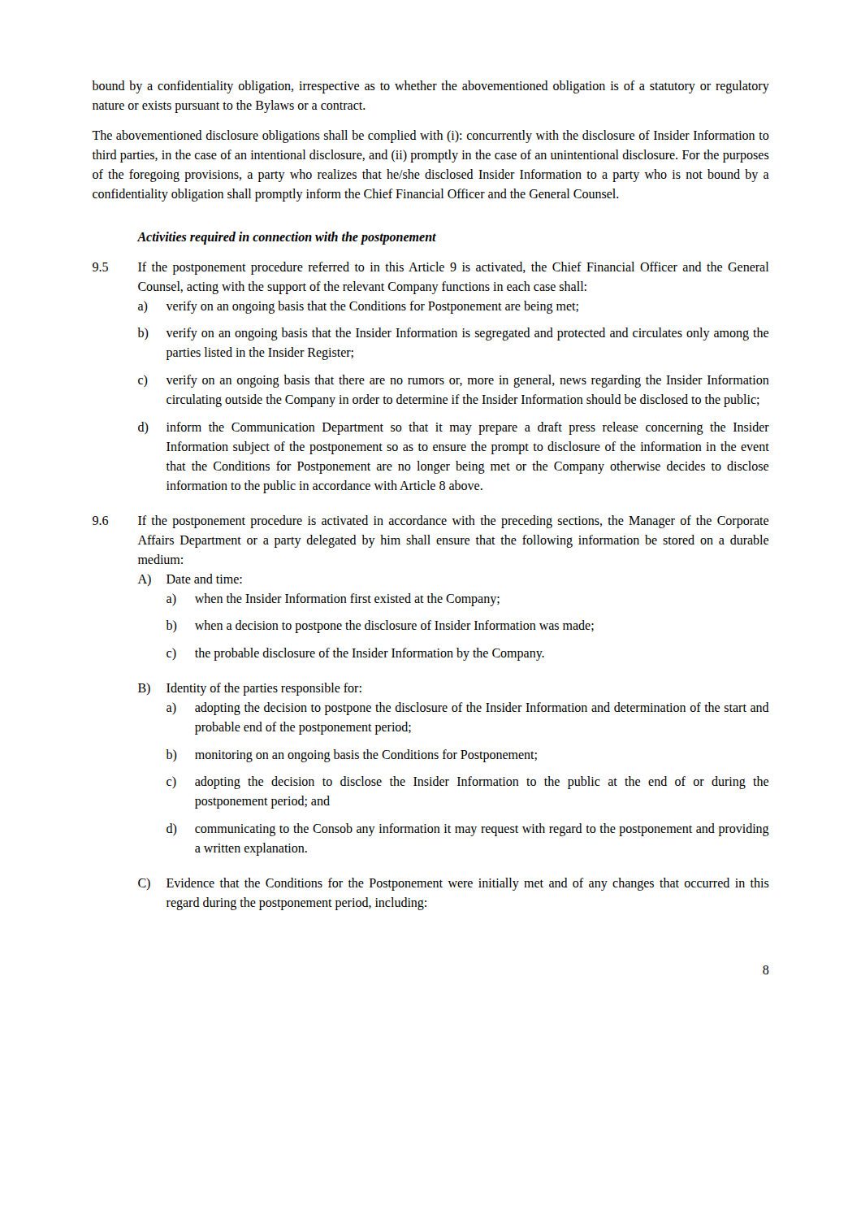bound by a confidentiality obligation, irrespective as to whether the abovementioned obligation is of a statutory or regulatory nature or exists pursuant to the Bylaws or a contract.
The abovementioned disclosure obligations shall be complied with (i): concurrently with the disclosure of Insider Information to third parties, in the case of an intentional disclosure, and (ii) promptly in the case of an unintentional disclosure. For the purposes of the foregoing provisions, a party who realizes that he/she disclosed Insider Information to a party who is not bound by a confidentiality obligation shall promptly inform the Chief Financial Officer and the General Counsel.
Activities required in connection with the postponement
| 9.5 | If the postponement procedure referred to in this Article 9 is activated, the Chief Financial Officer and the General Counsel, acting with the support of the relevant Company functions in each case shall: / a) / verify on an ongoing basis that the Conditions for Postponement are being met; / / b) / verify on an ongoing basis that the Insider Information is segregated and protected and circulates only among the parties listed in the Insider Register; / / c) / verify on an ongoing basis that there are no rumors or, more in general, news regarding the Insider Information circulating outside the Company in order to determine if the Insider Information should be disclosed to the public; / / d) / inform the Communication Department so that it may prepare a draft press release concerning the Insider Information subject of the postponement so as to ensure the prompt to disclosure of the information in the event that the Conditions for Postponement are no longer being met or the Company otherwise decides to disclose information to the public in accordance with Article 8 above. / |
| 9.6 | If the postponement procedure is activated in accordance with the preceding sections, the Manager of the Corporate Affairs Department or a party delegated by him shall ensure that the following information be stored on a durable medium: / A) / Date and time: / a) / when the Insider Information first existed at the Company; / / b) / when a decision to postpone the disclosure of Insider Information was made; / / c) / the probable disclosure of the Insider Information by the Company. / / / B) / Identity of the parties responsible for: / a) / adopting the decision to postpone the disclosure of the Insider Information and determination of the start and probable end of the postponement period; / / b) / monitoring on an ongoing basis the Conditions for Postponement; / / c) / adopting the decision to disclose the Insider Information to the public at the end of or during the postponement period; and / / d) / communicating to the Consob any information it may request with regard to the postponement and providing a written explanation. / / / C) / Evidence that the Conditions for the Postponement were initially met and of any changes that occurred in this regard during the postponement period, including: / |
8